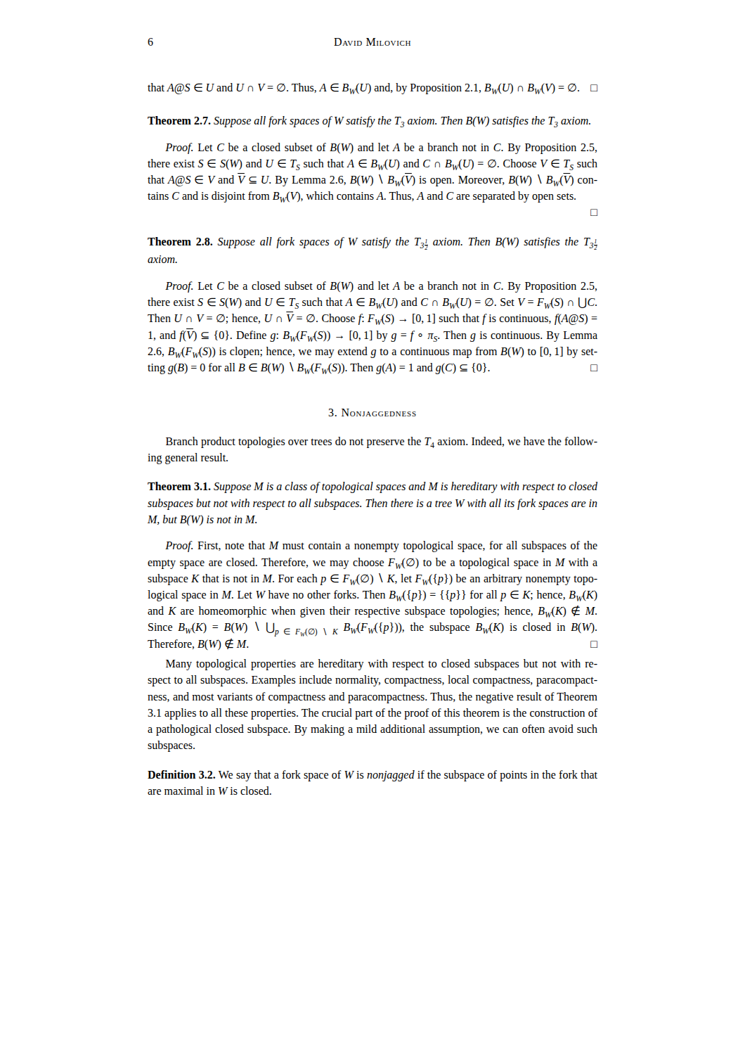6 David Milovich 6
that A@S ∈ U and U ∩ V = ∅. Thus, A ∈ BW(U) and, by Proposition 2.1, BW(U) ∩ BW(V) = ∅.
Theorem 2.7. Suppose all fork spaces of W satisfy the T3 axiom. Then B(W) satisfies the T3 axiom.
Proof. Let C be a closed subset of B(W) and let A be a branch not in C. By Proposition 2.5, there exist S ∈ S(W) and U ∈ TS such that A ∈ BW(U) and C ∩ BW(U) = ∅. Choose V ∈ TS such that A@S ∈ V and V ⊆ U. By Lemma 2.6, B(W) ∖ BW(V) is open. Moreover, B(W) ∖ BW(V) contains C and is disjoint from BW(V), which contains A. Thus, A and C are separated by open sets.
Theorem 2.8. Suppose all fork spaces of W satisfy the T312 axiom. Then B(W) satisfies the T312 axiom.
Proof. Let C be a closed subset of B(W) and let A be a branch not in C. By Proposition 2.5, there exist S ∈ S(W) and U ∈ TS such that A ∈ BW(U) and C ∩ BW(U) = ∅. Set V = FW(S) ∩ ⋃C. Then U ∩ V = ∅; hence, U ∩ V = ∅. Choose f: FW(S) → [0, 1] such that f is continuous, f(A@S) = 1, and f(V) ⊆ {0}. Define g: BW(FW(S)) → [0, 1] by g = f ∘ πS. Then g is continuous. By Lemma 2.6, BW(FW(S)) is clopen; hence, we may extend g to a continuous map from B(W) to [0, 1] by setting g(B) = 0 for all B ∈ B(W) ∖ BW(FW(S)). Then g(A) = 1 and g(C) ⊆ {0}.
3. Nonjaggedness
Branch product topologies over trees do not preserve the T4 axiom. Indeed, we have the following general result.
Theorem 3.1. Suppose M is a class of topological spaces and M is hereditary with respect to closed subspaces but not with respect to all subspaces. Then there is a tree W with all its fork spaces are in M, but B(W) is not in M.
Proof. First, note that M must contain a nonempty topological space, for all subspaces of the empty space are closed. Therefore, we may choose FW(∅) to be a topological space in M with a subspace K that is not in M. For each p ∈ FW(∅) ∖ K, let FW({p}) be an arbitrary nonempty topological space in M. Let W have no other forks. Then BW({p}) = {{p}} for all p ∈ K; hence, BW(K) and K are homeomorphic when given their respective subspace topologies; hence, BW(K) ∉ M. Since BW(K) = B(W) ∖ ⋃p ∈ FW(∅) ∖ K BW(FW({p})), the subspace BW(K) is closed in B(W). Therefore, B(W) ∉ M.
Many topological properties are hereditary with respect to closed subspaces but not with respect to all subspaces. Examples include normality, compactness, local compactness, paracompactness, and most variants of compactness and paracompactness. Thus, the negative result of Theorem 3.1 applies to all these properties. The crucial part of the proof of this theorem is the construction of a pathological closed subspace. By making a mild additional assumption, we can often avoid such subspaces.
Definition 3.2. We say that a fork space of W is nonjagged if the subspace of points in the fork that are maximal in W is closed.